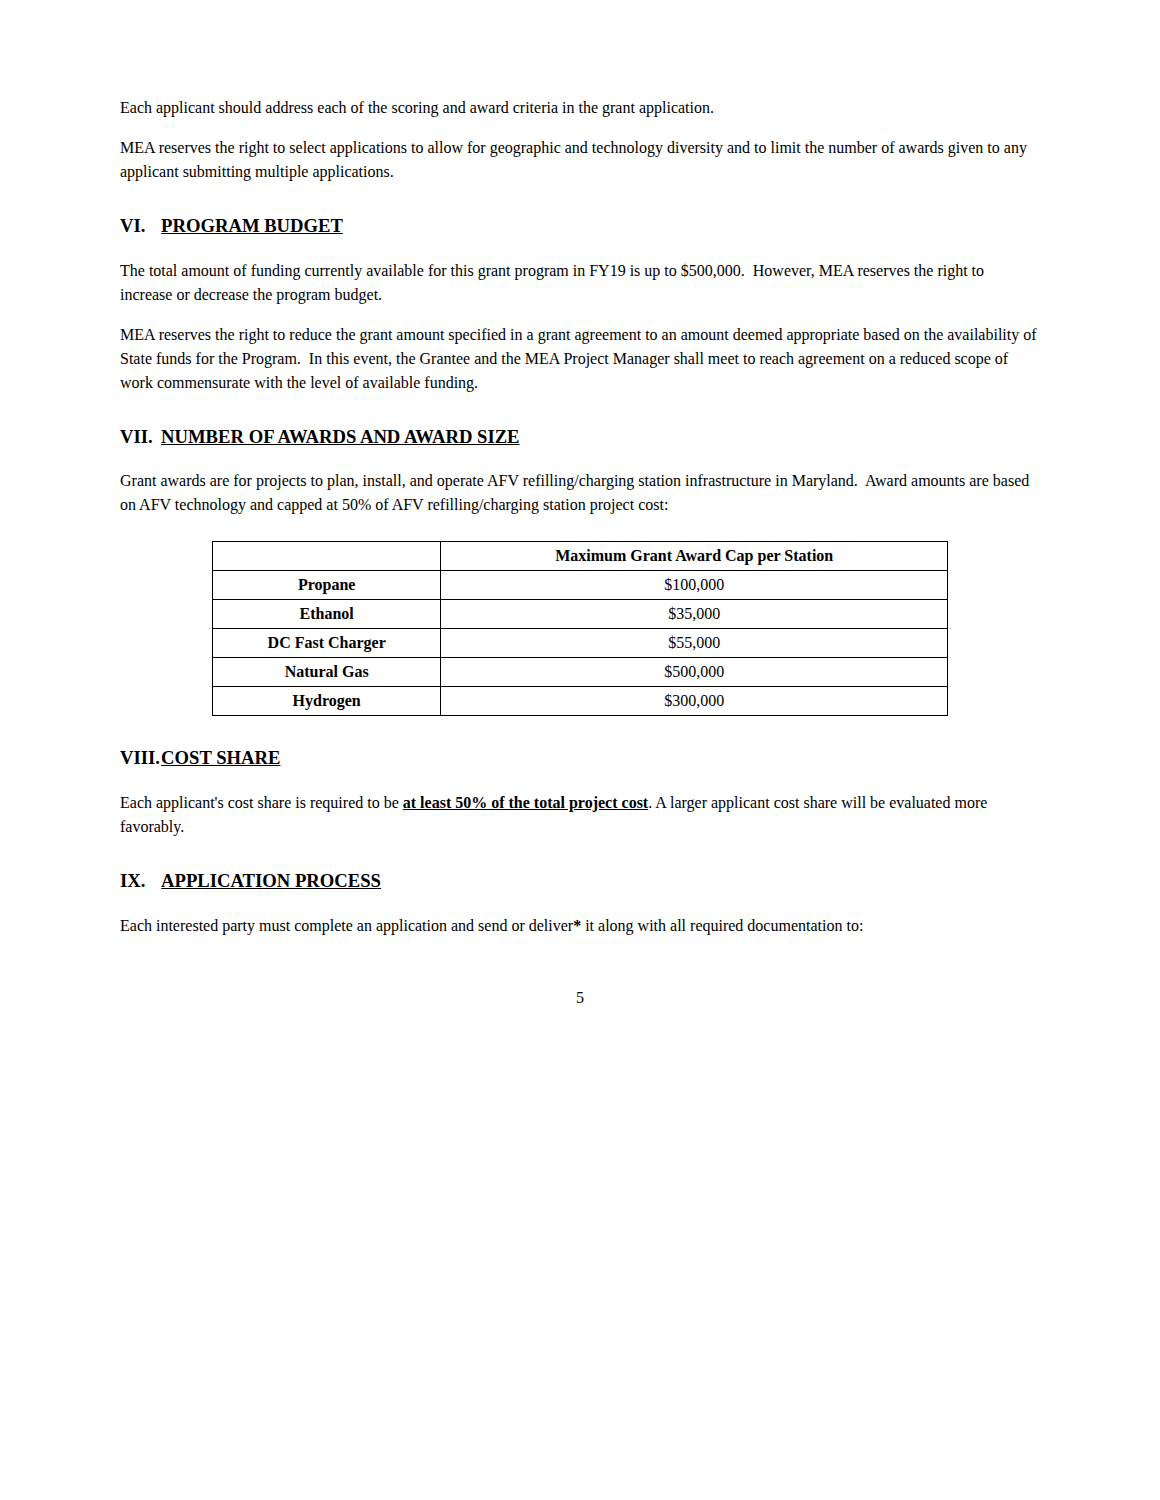Each applicant should address each of the scoring and award criteria in the grant application.
MEA reserves the right to select applications to allow for geographic and technology diversity and to limit the number of awards given to any applicant submitting multiple applications.
VI. Program Budget
The total amount of funding currently available for this grant program in FY19 is up to $500,000. However, MEA reserves the right to increase or decrease the program budget.
MEA reserves the right to reduce the grant amount specified in a grant agreement to an amount deemed appropriate based on the availability of State funds for the Program. In this event, the Grantee and the MEA Project Manager shall meet to reach agreement on a reduced scope of work commensurate with the level of available funding.
VII. Number of Awards and Award Size
Grant awards are for projects to plan, install, and operate AFV refilling/charging station infrastructure in Maryland. Award amounts are based on AFV technology and capped at 50% of AFV refilling/charging station project cost:
| | Maximum Grant Award Cap per Station |
| Propane | $100,000 |
| Ethanol | $35,000 |
| DC Fast Charger | $55,000 |
| Natural Gas | $500,000 |
| Hydrogen | $300,000 |
VIII. Cost Share
Each applicant's cost share is required to be at least 50% of the total project cost. A larger applicant cost share will be evaluated more favorably.
IX. Application Process
Each interested party must complete an application and send or deliver* it along with all required documentation to:
5